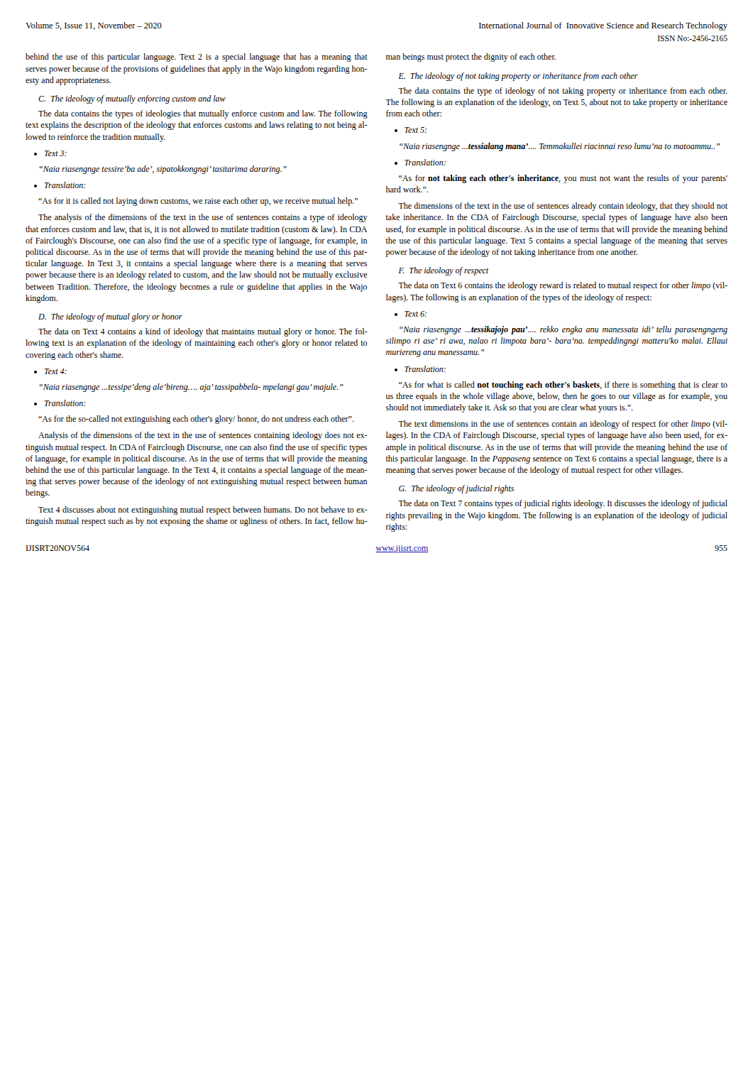Volume 5, Issue 11, November – 2020
International Journal of Innovative Science and Research Technology
ISSN No:-2456-2165
behind the use of this particular language. Text 2 is a special language that has a meaning that serves power because of the provisions of guidelines that apply in the Wajo kingdom regarding honesty and appropriateness.
C. The ideology of mutually enforcing custom and law
The data contains the types of ideologies that mutually enforce custom and law. The following text explains the description of the ideology that enforces customs and laws relating to not being allowed to reinforce the tradition mutually.
Text 3:
“Naia riasengnge tessire’ba ade’, sipatokkongngi’ tasitarima dararing.”
Translation:
“As for it is called not laying down customs, we raise each other up, we receive mutual help.”
The analysis of the dimensions of the text in the use of sentences contains a type of ideology that enforces custom and law, that is, it is not allowed to mutilate tradition (custom & law). In CDA of Fairclough's Discourse, one can also find the use of a specific type of language, for example, in political discourse. As in the use of terms that will provide the meaning behind the use of this particular language. In Text 3, it contains a special language where there is a meaning that serves power because there is an ideology related to custom, and the law should not be mutually exclusive between Tradition. Therefore, the ideology becomes a rule or guideline that applies in the Wajo kingdom.
D. The ideology of mutual glory or honor
The data on Text 4 contains a kind of ideology that maintains mutual glory or honor. The following text is an explanation of the ideology of maintaining each other's glory or honor related to covering each other's shame.
Text 4:
“Naia riasengnge ...tessipe’deng ale’bireng…. aja’ tassipabbela- mpelangi gau’ majule.”
Translation:
“As for the so-called not extinguishing each other's glory/ honor, do not undress each other”.
Analysis of the dimensions of the text in the use of sentences containing ideology does not extinguish mutual respect. In CDA of Fairclough Discourse, one can also find the use of specific types of language, for example in political discourse. As in the use of terms that will provide the meaning behind the use of this particular language. In the Text 4, it contains a special language of the meaning that serves power because of the ideology of not extinguishing mutual respect between human beings.
Text 4 discusses about not extinguishing mutual respect between humans. Do not behave to extinguish mutual respect such as by not exposing the shame or ugliness of others. In fact, fellow human beings must protect the dignity of each other.
E. The ideology of not taking property or inheritance from each other
The data contains the type of ideology of not taking property or inheritance from each other. The following is an explanation of the ideology, on Text 5, about not to take property or inheritance from each other:
Text 5:
“Naia riasengnge ...tessialang mana’.... Temmakullei riacinnai reso lumu’na to matoammu..”
Translation:
“As for not taking each other's inheritance, you must not want the results of your parents' hard work.”.
The dimensions of the text in the use of sentences already contain ideology, that they should not take inheritance. In the CDA of Fairclough Discourse, special types of language have also been used, for example in political discourse. As in the use of terms that will provide the meaning behind the use of this particular language. Text 5 contains a special language of the meaning that serves power because of the ideology of not taking inheritance from one another.
F. The ideology of respect
The data on Text 6 contains the ideology reward is related to mutual respect for other limpo (villages). The following is an explanation of the types of the ideology of respect:
Text 6:
“Naia riasengnge ...tessikajojo pau’.... rekko engka anu manessata idi’ tellu parasengngeng silimpo ri ase’ ri awa, nalao ri limpota bara’- bara’na. tempeddingngi matteru'ko malai. Ellaui muriereng anu manessamu.”
Translation:
“As for what is called not touching each other's baskets, if there is something that is clear to us three equals in the whole village above, below, then he goes to our village as for example, you should not immediately take it. Ask so that you are clear what yours is.”.
The text dimensions in the use of sentences contain an ideology of respect for other limpo (villages). In the CDA of Fairclough Discourse, special types of language have also been used, for example in political discourse. As in the use of terms that will provide the meaning behind the use of this particular language. In the Pappaseng sentence on Text 6 contains a special language, there is a meaning that serves power because of the ideology of mutual respect for other villages.
G. The ideology of judicial rights
The data on Text 7 contains types of judicial rights ideology. It discusses the ideology of judicial rights prevailing in the Wajo kingdom. The following is an explanation of the ideology of judicial rights:
IJISRT20NOV564
www.ijisrt.com
955